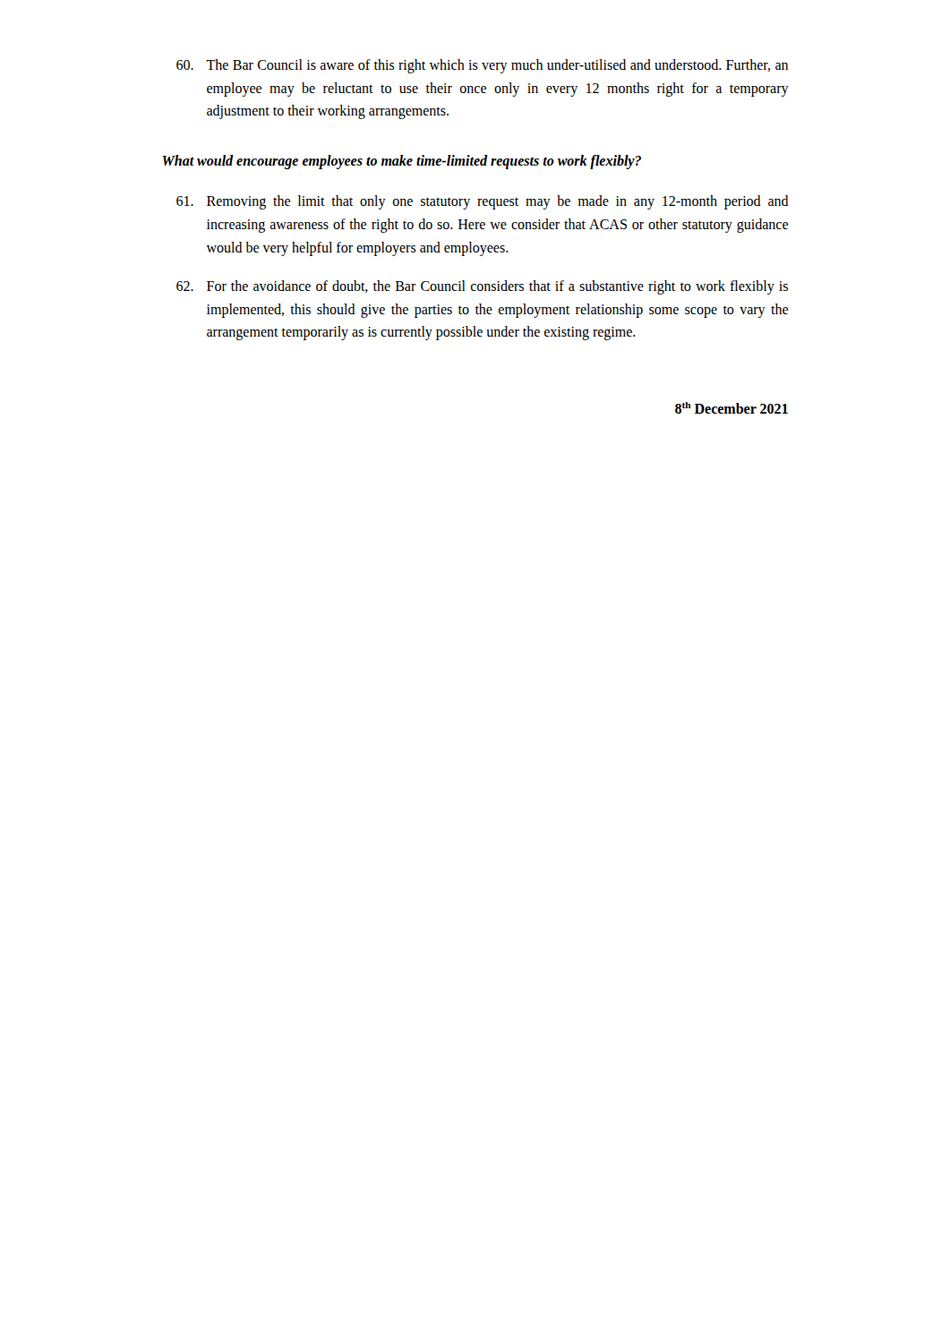The Bar Council is aware of this right which is very much under-utilised and understood. Further, an employee may be reluctant to use their once only in every 12 months right for a temporary adjustment to their working arrangements.
What would encourage employees to make time-limited requests to work flexibly?
Removing the limit that only one statutory request may be made in any 12-month period and increasing awareness of the right to do so. Here we consider that ACAS or other statutory guidance would be very helpful for employers and employees.
For the avoidance of doubt, the Bar Council considers that if a substantive right to work flexibly is implemented, this should give the parties to the employment relationship some scope to vary the arrangement temporarily as is currently possible under the existing regime.
8th December 2021